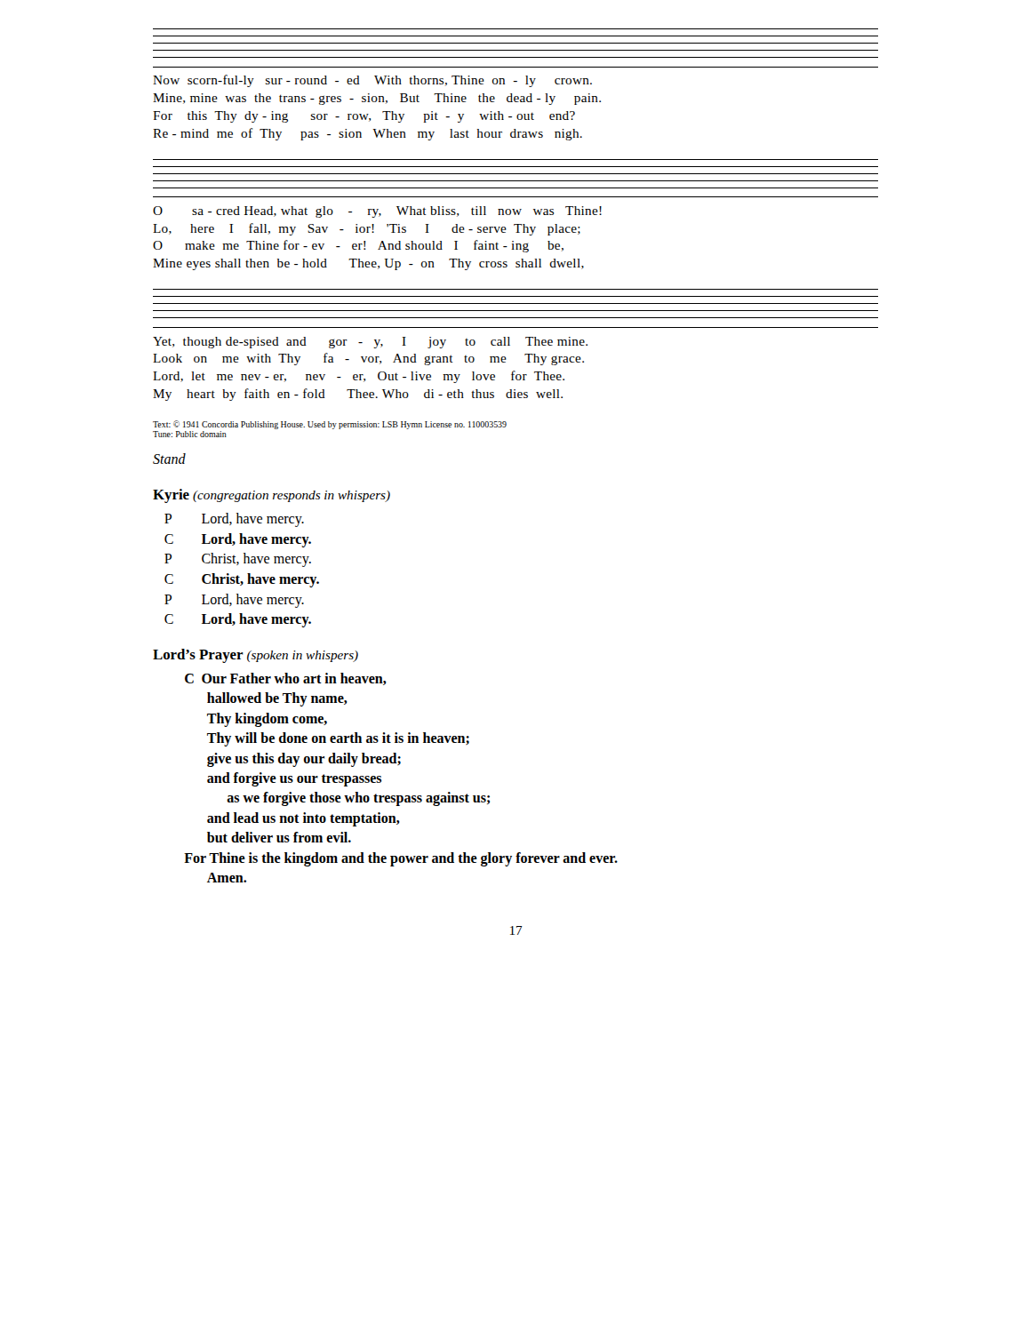Now scorn-ful-ly sur - round - ed With thorns, Thine on - ly crown.
Mine, mine was the trans - gres - sion, But Thine the dead - ly pain.
For this Thy dy - ing sor - row, Thy pit - y with - out end?
Re - mind me of Thy pas - sion When my last hour draws nigh.
O sa - cred Head, what glo - ry, What bliss, till now was Thine!
Lo, here I fall, my Sav - ior! 'Tis I de - serve Thy place;
O make me Thine for - ev - er! And should I faint - ing be,
Mine eyes shall then be - hold Thee, Up - on Thy cross shall dwell,
Yet, though de-spised and gor - y, I joy to call Thee mine.
Look on me with Thy fa - vor, And grant to me Thy grace.
Lord, let me nev - er, nev - er, Out - live my love for Thee.
My heart by faith en - fold Thee. Who di - eth thus dies well.
Text: © 1941 Concordia Publishing House. Used by permission: LSB Hymn License no. 110003539
Tune: Public domain
Stand
Kyrie
(congregation responds in whispers)
PLord, have mercy.
CLord, have mercy.
PChrist, have mercy.
CChrist, have mercy.
PLord, have mercy.
CLord, have mercy.
Lord’s Prayer
(spoken in whispers)
COur Father who art in heaven,
hallowed be Thy name,
Thy kingdom come,
Thy will be done on earth as it is in heaven;
give us this day our daily bread;
and forgive us our trespasses
as we forgive those who trespass against us;
and lead us not into temptation,
but deliver us from evil.
For Thine is the kingdom and the power and the glory forever and ever.
Amen.
17